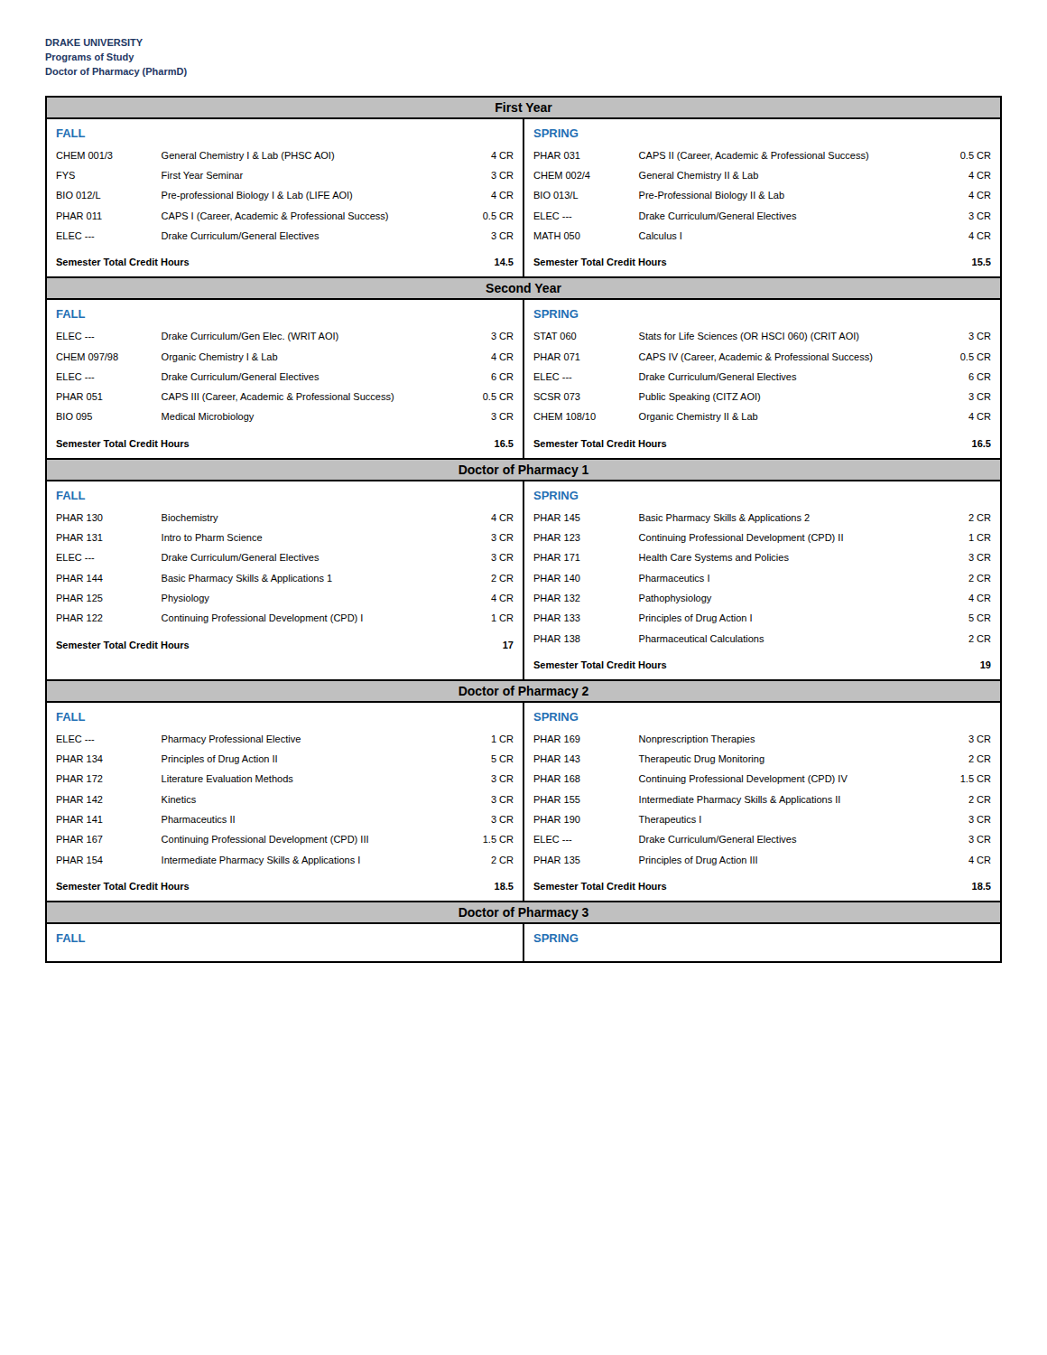DRAKE UNIVERSITY
Programs of Study
Doctor of Pharmacy (PharmD)
| First Year |
| FALL / CHEM 001/3 / General Chemistry I & Lab (PHSC AOI) / 4 CR / / FYS / First Year Seminar / 3 CR / / BIO 012/L / Pre-professional Biology I & Lab (LIFE AOI) / 4 CR / / PHAR 011 / CAPS I (Career, Academic & Professional Success) / 0.5 CR / / ELEC --- / Drake Curriculum/General Electives / 3 CR / Semester Total Credit Hours 14.5 | SPRING / PHAR 031 / CAPS II (Career, Academic & Professional Success) / 0.5 CR / / CHEM 002/4 / General Chemistry II & Lab / 4 CR / / BIO 013/L / Pre-Professional Biology II & Lab / 4 CR / / ELEC --- / Drake Curriculum/General Electives / 3 CR / / MATH 050 / Calculus I / 4 CR / Semester Total Credit Hours 15.5 |
| Second Year |
| FALL / ELEC --- / Drake Curriculum/Gen Elec. (WRIT AOI) / 3 CR / / CHEM 097/98 / Organic Chemistry I & Lab / 4 CR / / ELEC --- / Drake Curriculum/General Electives / 6 CR / / PHAR 051 / CAPS III (Career, Academic & Professional Success) / 0.5 CR / / BIO 095 / Medical Microbiology / 3 CR / Semester Total Credit Hours 16.5 | SPRING / STAT 060 / Stats for Life Sciences (OR HSCI 060) (CRIT AOI) / 3 CR / / PHAR 071 / CAPS IV (Career, Academic & Professional Success) / 0.5 CR / / ELEC --- / Drake Curriculum/General Electives / 6 CR / / SCSR 073 / Public Speaking (CITZ AOI) / 3 CR / / CHEM 108/10 / Organic Chemistry II & Lab / 4 CR / Semester Total Credit Hours 16.5 |
| Doctor of Pharmacy 1 |
| FALL / PHAR 130 / Biochemistry / 4 CR / / PHAR 131 / Intro to Pharm Science / 3 CR / / ELEC --- / Drake Curriculum/General Electives / 3 CR / / PHAR 144 / Basic Pharmacy Skills & Applications 1 / 2 CR / / PHAR 125 / Physiology / 4 CR / / PHAR 122 / Continuing Professional Development (CPD) I / 1 CR / Semester Total Credit Hours 17 | SPRING / PHAR 145 / Basic Pharmacy Skills & Applications 2 / 2 CR / / PHAR 123 / Continuing Professional Development (CPD) II / 1 CR / / PHAR 171 / Health Care Systems and Policies / 3 CR / / PHAR 140 / Pharmaceutics I / 2 CR / / PHAR 132 / Pathophysiology / 4 CR / / PHAR 133 / Principles of Drug Action I / 5 CR / / PHAR 138 / Pharmaceutical Calculations / 2 CR / Semester Total Credit Hours 19 |
| Doctor of Pharmacy 2 |
| FALL / ELEC --- / Pharmacy Professional Elective / 1 CR / / PHAR 134 / Principles of Drug Action II / 5 CR / / PHAR 172 / Literature Evaluation Methods / 3 CR / / PHAR 142 / Kinetics / 3 CR / / PHAR 141 / Pharmaceutics II / 3 CR / / PHAR 167 / Continuing Professional Development (CPD) III / 1.5 CR / / PHAR 154 / Intermediate Pharmacy Skills & Applications I / 2 CR / Semester Total Credit Hours 18.5 | SPRING / PHAR 169 / Nonprescription Therapies / 3 CR / / PHAR 143 / Therapeutic Drug Monitoring / 2 CR / / PHAR 168 / Continuing Professional Development (CPD) IV / 1.5 CR / / PHAR 155 / Intermediate Pharmacy Skills & Applications II / 2 CR / / PHAR 190 / Therapeutics I / 3 CR / / ELEC --- / Drake Curriculum/General Electives / 3 CR / / PHAR 135 / Principles of Drug Action III / 4 CR / Semester Total Credit Hours 18.5 |
| Doctor of Pharmacy 3 |
| FALL | SPRING |